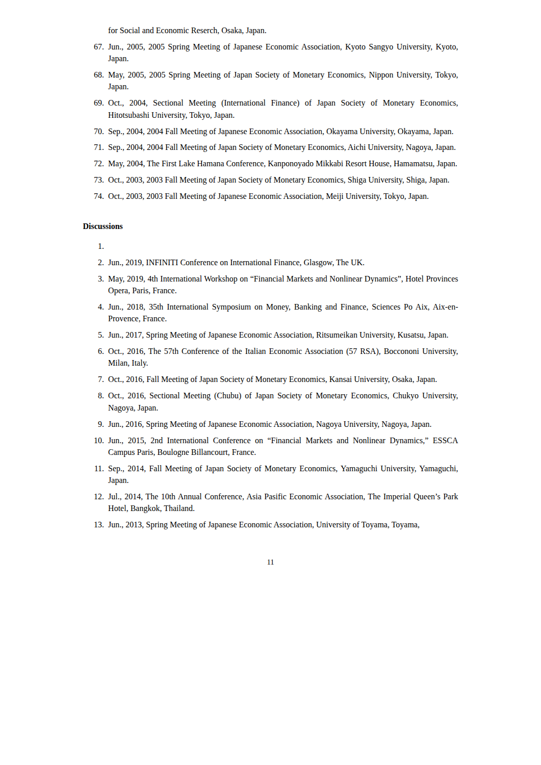for Social and Economic Reserch, Osaka, Japan.
Jun., 2005, 2005 Spring Meeting of Japanese Economic Association, Kyoto Sangyo University, Kyoto, Japan.
May, 2005, 2005 Spring Meeting of Japan Society of Monetary Economics, Nippon University, Tokyo, Japan.
Oct., 2004, Sectional Meeting (International Finance) of Japan Society of Monetary Economics, Hitotsubashi University, Tokyo, Japan.
Sep., 2004, 2004 Fall Meeting of Japanese Economic Association, Okayama University, Okayama, Japan.
Sep., 2004, 2004 Fall Meeting of Japan Society of Monetary Economics, Aichi University, Nagoya, Japan.
May, 2004, The First Lake Hamana Conference, Kanponoyado Mikkabi Resort House, Hamamatsu, Japan.
Oct., 2003, 2003 Fall Meeting of Japan Society of Monetary Economics, Shiga University, Shiga, Japan.
Oct., 2003, 2003 Fall Meeting of Japanese Economic Association, Meiji University, Tokyo, Japan.
Discussions
Jun., 2019, INFINITI Conference on International Finance, Glasgow, The UK.
May, 2019, 4th International Workshop on “Financial Markets and Nonlinear Dynamics”, Hotel Provinces Opera, Paris, France.
Jun., 2018, 35th International Symposium on Money, Banking and Finance, Sciences Po Aix, Aix-en-Provence, France.
Jun., 2017, Spring Meeting of Japanese Economic Association, Ritsumeikan University, Kusatsu, Japan.
Oct., 2016, The 57th Conference of the Italian Economic Association (57 RSA), Boccononi University, Milan, Italy.
Oct., 2016, Fall Meeting of Japan Society of Monetary Economics, Kansai University, Osaka, Japan.
Oct., 2016, Sectional Meeting (Chubu) of Japan Society of Monetary Economics, Chukyo University, Nagoya, Japan.
Jun., 2016, Spring Meeting of Japanese Economic Association, Nagoya University, Nagoya, Japan.
Jun., 2015, 2nd International Conference on “Financial Markets and Nonlinear Dynamics,” ESSCA Campus Paris, Boulogne Billancourt, France.
Sep., 2014, Fall Meeting of Japan Society of Monetary Economics, Yamaguchi University, Yamaguchi, Japan.
Jul., 2014, The 10th Annual Conference, Asia Pasific Economic Association, The Imperial Queen’s Park Hotel, Bangkok, Thailand.
Jun., 2013, Spring Meeting of Japanese Economic Association, University of Toyama, Toyama,
11